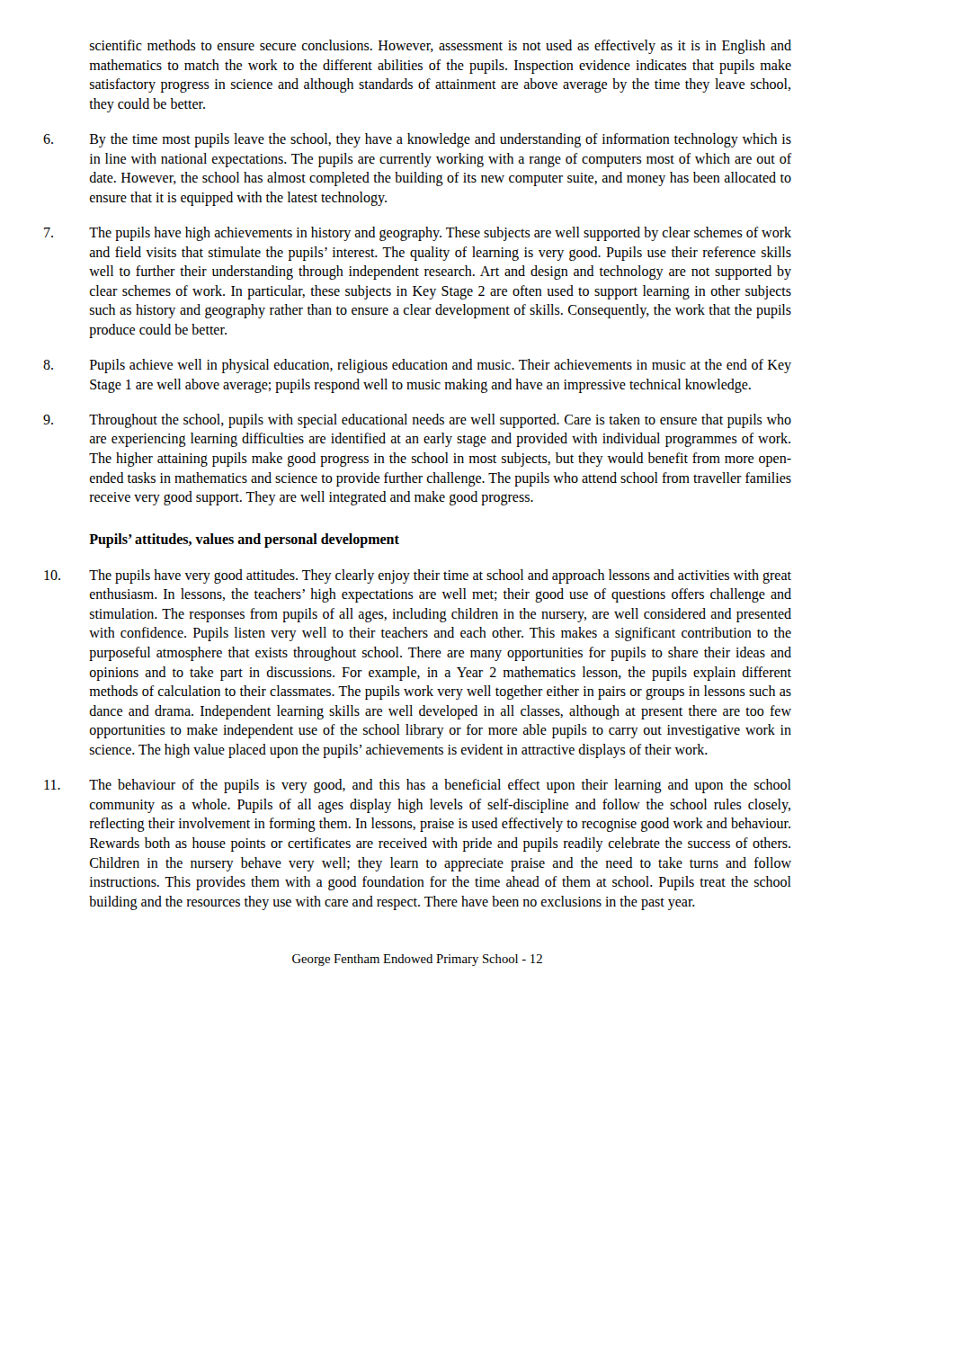scientific methods to ensure secure conclusions. However, assessment is not used as effectively as it is in English and mathematics to match the work to the different abilities of the pupils. Inspection evidence indicates that pupils make satisfactory progress in science and although standards of attainment are above average by the time they leave school, they could be better.
6. By the time most pupils leave the school, they have a knowledge and understanding of information technology which is in line with national expectations. The pupils are currently working with a range of computers most of which are out of date. However, the school has almost completed the building of its new computer suite, and money has been allocated to ensure that it is equipped with the latest technology.
7. The pupils have high achievements in history and geography. These subjects are well supported by clear schemes of work and field visits that stimulate the pupils’ interest. The quality of learning is very good. Pupils use their reference skills well to further their understanding through independent research. Art and design and technology are not supported by clear schemes of work. In particular, these subjects in Key Stage 2 are often used to support learning in other subjects such as history and geography rather than to ensure a clear development of skills. Consequently, the work that the pupils produce could be better.
8. Pupils achieve well in physical education, religious education and music. Their achievements in music at the end of Key Stage 1 are well above average; pupils respond well to music making and have an impressive technical knowledge.
9. Throughout the school, pupils with special educational needs are well supported. Care is taken to ensure that pupils who are experiencing learning difficulties are identified at an early stage and provided with individual programmes of work. The higher attaining pupils make good progress in the school in most subjects, but they would benefit from more open-ended tasks in mathematics and science to provide further challenge. The pupils who attend school from traveller families receive very good support. They are well integrated and make good progress.
Pupils’ attitudes, values and personal development
10. The pupils have very good attitudes. They clearly enjoy their time at school and approach lessons and activities with great enthusiasm. In lessons, the teachers’ high expectations are well met; their good use of questions offers challenge and stimulation. The responses from pupils of all ages, including children in the nursery, are well considered and presented with confidence. Pupils listen very well to their teachers and each other. This makes a significant contribution to the purposeful atmosphere that exists throughout school. There are many opportunities for pupils to share their ideas and opinions and to take part in discussions. For example, in a Year 2 mathematics lesson, the pupils explain different methods of calculation to their classmates. The pupils work very well together either in pairs or groups in lessons such as dance and drama. Independent learning skills are well developed in all classes, although at present there are too few opportunities to make independent use of the school library or for more able pupils to carry out investigative work in science. The high value placed upon the pupils’ achievements is evident in attractive displays of their work.
11. The behaviour of the pupils is very good, and this has a beneficial effect upon their learning and upon the school community as a whole. Pupils of all ages display high levels of self-discipline and follow the school rules closely, reflecting their involvement in forming them. In lessons, praise is used effectively to recognise good work and behaviour. Rewards both as house points or certificates are received with pride and pupils readily celebrate the success of others. Children in the nursery behave very well; they learn to appreciate praise and the need to take turns and follow instructions. This provides them with a good foundation for the time ahead of them at school. Pupils treat the school building and the resources they use with care and respect. There have been no exclusions in the past year.
George Fentham Endowed Primary School - 12